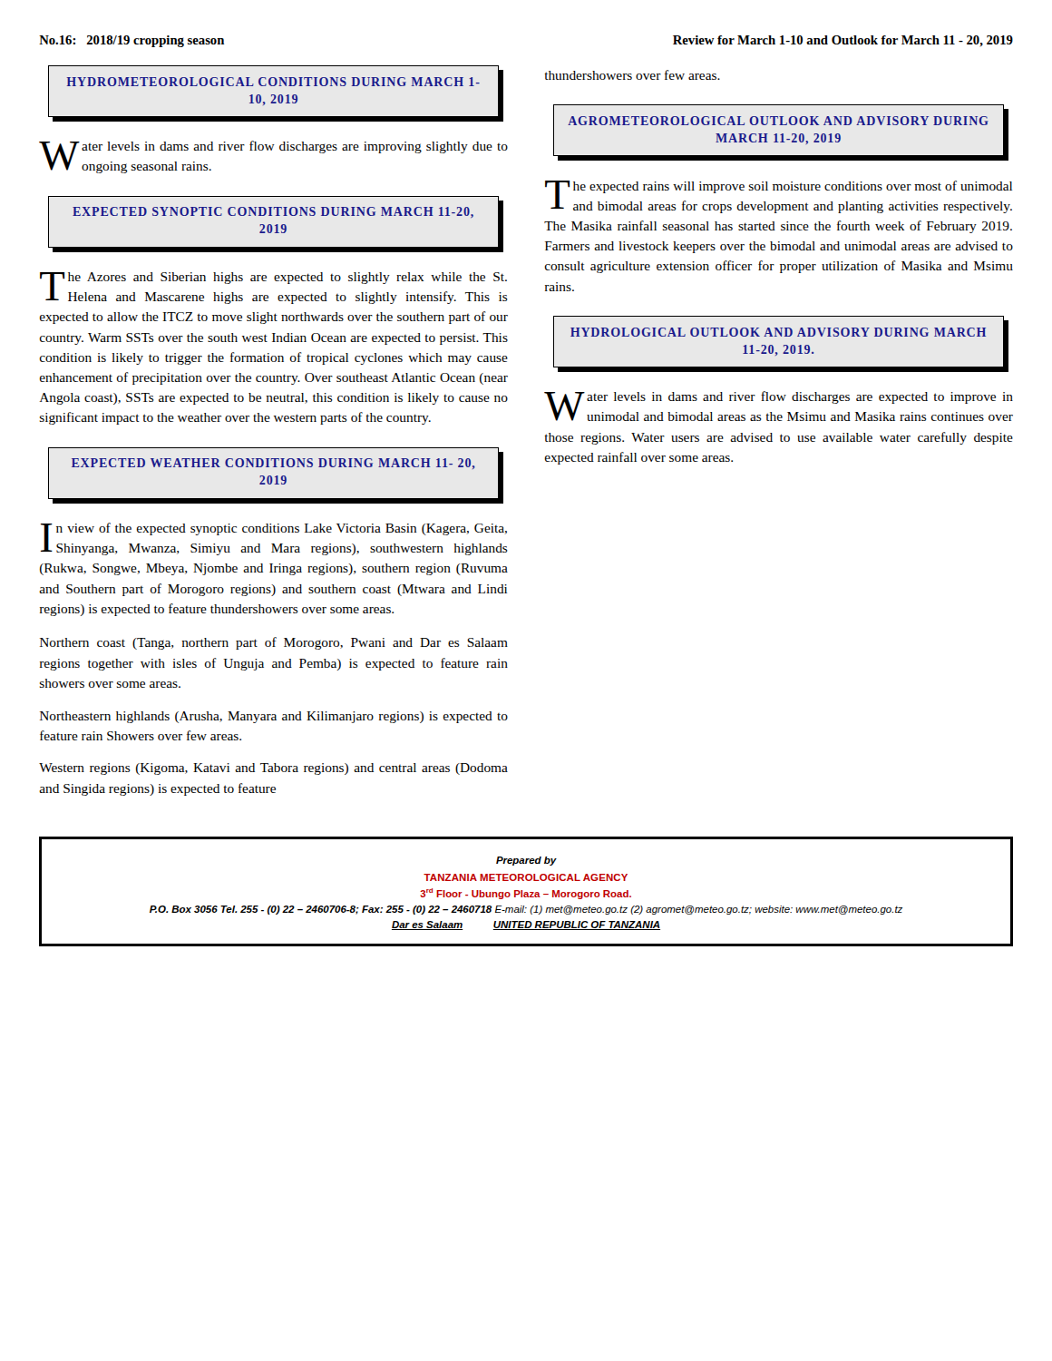No.16: 2018/19 cropping season
Review for March 1-10 and Outlook for March 11 - 20, 2019
HYDROMETEOROLOGICAL CONDITIONS DURING MARCH 1-10, 2019
Water levels in dams and river flow discharges are improving slightly due to ongoing seasonal rains.
EXPECTED SYNOPTIC CONDITIONS DURING MARCH 11-20, 2019
The Azores and Siberian highs are expected to slightly relax while the St. Helena and Mascarene highs are expected to slightly intensify. This is expected to allow the ITCZ to move slight northwards over the southern part of our country. Warm SSTs over the south west Indian Ocean are expected to persist. This condition is likely to trigger the formation of tropical cyclones which may cause enhancement of precipitation over the country. Over southeast Atlantic Ocean (near Angola coast), SSTs are expected to be neutral, this condition is likely to cause no significant impact to the weather over the western parts of the country.
EXPECTED WEATHER CONDITIONS DURING MARCH 11- 20, 2019
In view of the expected synoptic conditions Lake Victoria Basin (Kagera, Geita, Shinyanga, Mwanza, Simiyu and Mara regions), southwestern highlands (Rukwa, Songwe, Mbeya, Njombe and Iringa regions), southern region (Ruvuma and Southern part of Morogoro regions) and southern coast (Mtwara and Lindi regions) is expected to feature thundershowers over some areas.
Northern coast (Tanga, northern part of Morogoro, Pwani and Dar es Salaam regions together with isles of Unguja and Pemba) is expected to feature rain showers over some areas.
Northeastern highlands (Arusha, Manyara and Kilimanjaro regions) is expected to feature rain Showers over few areas.
Western regions (Kigoma, Katavi and Tabora regions) and central areas (Dodoma and Singida regions) is expected to feature
thundershowers over few areas.
AGROMETEOROLOGICAL OUTLOOK AND ADVISORY DURING MARCH 11-20, 2019
The expected rains will improve soil moisture conditions over most of unimodal and bimodal areas for crops development and planting activities respectively. The Masika rainfall seasonal has started since the fourth week of February 2019. Farmers and livestock keepers over the bimodal and unimodal areas are advised to consult agriculture extension officer for proper utilization of Masika and Msimu rains.
HYDROLOGICAL OUTLOOK AND ADVISORY DURING MARCH 11-20, 2019.
Water levels in dams and river flow discharges are expected to improve in unimodal and bimodal areas as the Msimu and Masika rains continues over those regions. Water users are advised to use available water carefully despite expected rainfall over some areas.
Prepared by
TANZANIA METEOROLOGICAL AGENCY
3rd Floor - Ubungo Plaza – Morogoro Road.
P.O. Box 3056 Tel. 255 - (0) 22 – 2460706-8; Fax: 255 - (0) 22 – 2460718 E-mail: (1) met@meteo.go.tz (2) agromet@meteo.go.tz; website: www.met@meteo.go.tz
Dar es Salaam UNITED REPUBLIC OF TANZANIA